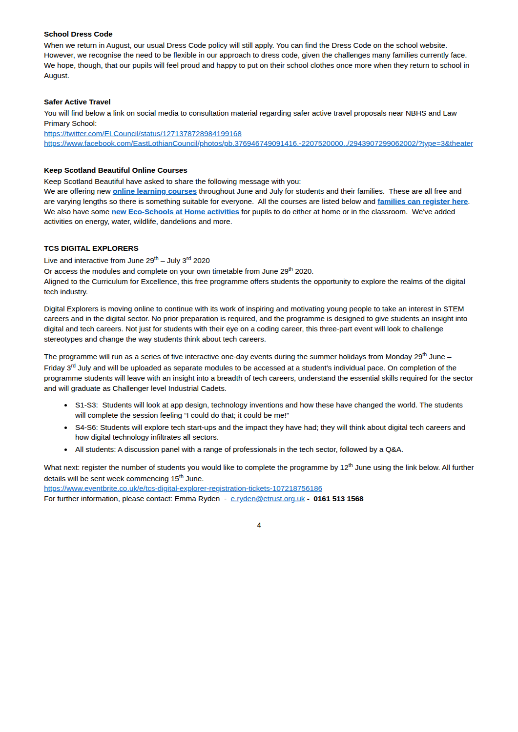School Dress Code
When we return in August, our usual Dress Code policy will still apply. You can find the Dress Code on the school website. However, we recognise the need to be flexible in our approach to dress code, given the challenges many families currently face. We hope, though, that our pupils will feel proud and happy to put on their school clothes once more when they return to school in August.
Safer Active Travel
You will find below a link on social media to consultation material regarding safer active travel proposals near NBHS and Law Primary School:
https://twitter.com/ELCouncil/status/1271378728984199168
https://www.facebook.com/EastLothianCouncil/photos/pb.376946749091416.-2207520000../2943907299062002/?type=3&theater
Keep Scotland Beautiful Online Courses
Keep Scotland Beautiful have asked to share the following message with you:
We are offering new online learning courses throughout June and July for students and their families. These are all free and are varying lengths so there is something suitable for everyone. All the courses are listed below and families can register here. We also have some new Eco-Schools at Home activities for pupils to do either at home or in the classroom. We've added activities on energy, water, wildlife, dandelions and more.
TCS DIGITAL EXPLORERS
Live and interactive from June 29th – July 3rd 2020
Or access the modules and complete on your own timetable from June 29th 2020.
Aligned to the Curriculum for Excellence, this free programme offers students the opportunity to explore the realms of the digital tech industry.
Digital Explorers is moving online to continue with its work of inspiring and motivating young people to take an interest in STEM careers and in the digital sector. No prior preparation is required, and the programme is designed to give students an insight into digital and tech careers. Not just for students with their eye on a coding career, this three-part event will look to challenge stereotypes and change the way students think about tech careers.
The programme will run as a series of five interactive one-day events during the summer holidays from Monday 29th June – Friday 3rd July and will be uploaded as separate modules to be accessed at a student’s individual pace. On completion of the programme students will leave with an insight into a breadth of tech careers, understand the essential skills required for the sector and will graduate as Challenger level Industrial Cadets.
S1-S3: Students will look at app design, technology inventions and how these have changed the world. The students will complete the session feeling “I could do that; it could be me!”
S4-S6: Students will explore tech start-ups and the impact they have had; they will think about digital tech careers and how digital technology infiltrates all sectors.
All students: A discussion panel with a range of professionals in the tech sector, followed by a Q&A.
What next: register the number of students you would like to complete the programme by 12th June using the link below. All further details will be sent week commencing 15th June.
https://www.eventbrite.co.uk/e/tcs-digital-explorer-registration-tickets-107218756186
For further information, please contact: Emma Ryden - e.ryden@etrust.org.uk - 0161 513 1568
4